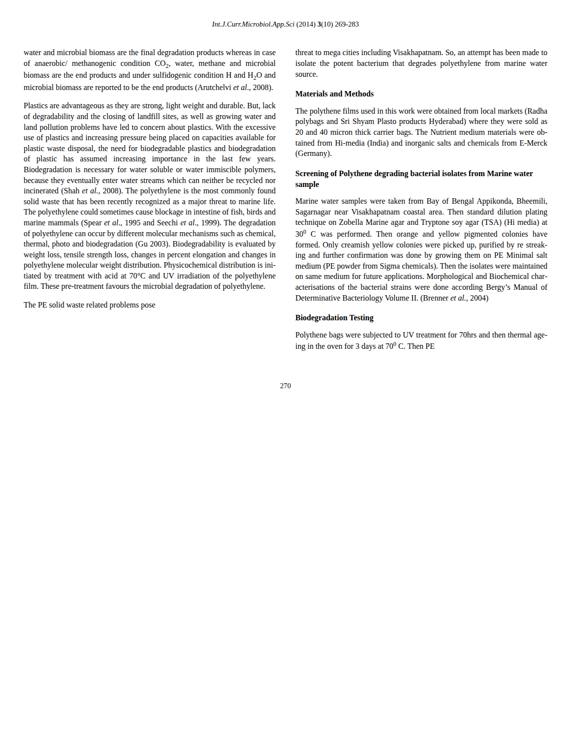Int.J.Curr.Microbiol.App.Sci (2014) 3(10) 269-283
water and microbial biomass are the final degradation products whereas in case of anaerobic/ methanogenic condition CO2, water, methane and microbial biomass are the end products and under sulfidogenic condition H and H2O and microbial biomass are reported to be the end products (Arutchelvi et al., 2008).
Plastics are advantageous as they are strong, light weight and durable. But, lack of degradability and the closing of landfill sites, as well as growing water and land pollution problems have led to concern about plastics. With the excessive use of plastics and increasing pressure being placed on capacities available for plastic waste disposal, the need for biodegradable plastics and biodegradation of plastic has assumed increasing importance in the last few years. Biodegradation is necessary for water soluble or water immiscible polymers, because they eventually enter water streams which can neither be recycled nor incinerated (Shah et al., 2008). The polyethylene is the most commonly found solid waste that has been recently recognized as a major threat to marine life. The polyethylene could sometimes cause blockage in intestine of fish, birds and marine mammals (Spear et al., 1995 and Seechi et al., 1999). The degradation of polyethylene can occur by different molecular mechanisms such as chemical, thermal, photo and biodegradation (Gu 2003). Biodegradability is evaluated by weight loss, tensile strength loss, changes in percent elongation and changes in polyethylene molecular weight distribution. Physicochemical distribution is initiated by treatment with acid at 70°C and UV irradiation of the polyethylene film. These pre-treatment favours the microbial degradation of polyethylene.
The PE solid waste related problems pose
threat to mega cities including Visakhapatnam. So, an attempt has been made to isolate the potent bacterium that degrades polyethylene from marine water source.
Materials and Methods
The polythene films used in this work were obtained from local markets (Radha polybags and Sri Shyam Plasto products Hyderabad) where they were sold as 20 and 40 micron thick carrier bags. The Nutrient medium materials were obtained from Hi-media (India) and inorganic salts and chemicals from E-Merck (Germany).
Screening of Polythene degrading bacterial isolates from Marine water sample
Marine water samples were taken from Bay of Bengal Appikonda, Bheemili, Sagarnagar near Visakhapatnam coastal area. Then standard dilution plating technique on Zobella Marine agar and Tryptone soy agar (TSA) (Hi media) at 300 C was performed. Then orange and yellow pigmented colonies have formed. Only creamish yellow colonies were picked up, purified by re streaking and further confirmation was done by growing them on PE Minimal salt medium (PE powder from Sigma chemicals). Then the isolates were maintained on same medium for future applications. Morphological and Biochemical characterisations of the bacterial strains were done according Bergy’s Manual of Determinative Bacteriology Volume II. (Brenner et al., 2004)
Biodegradation Testing
Polythene bags were subjected to UV treatment for 70hrs and then thermal ageing in the oven for 3 days at 700 C. Then PE
270